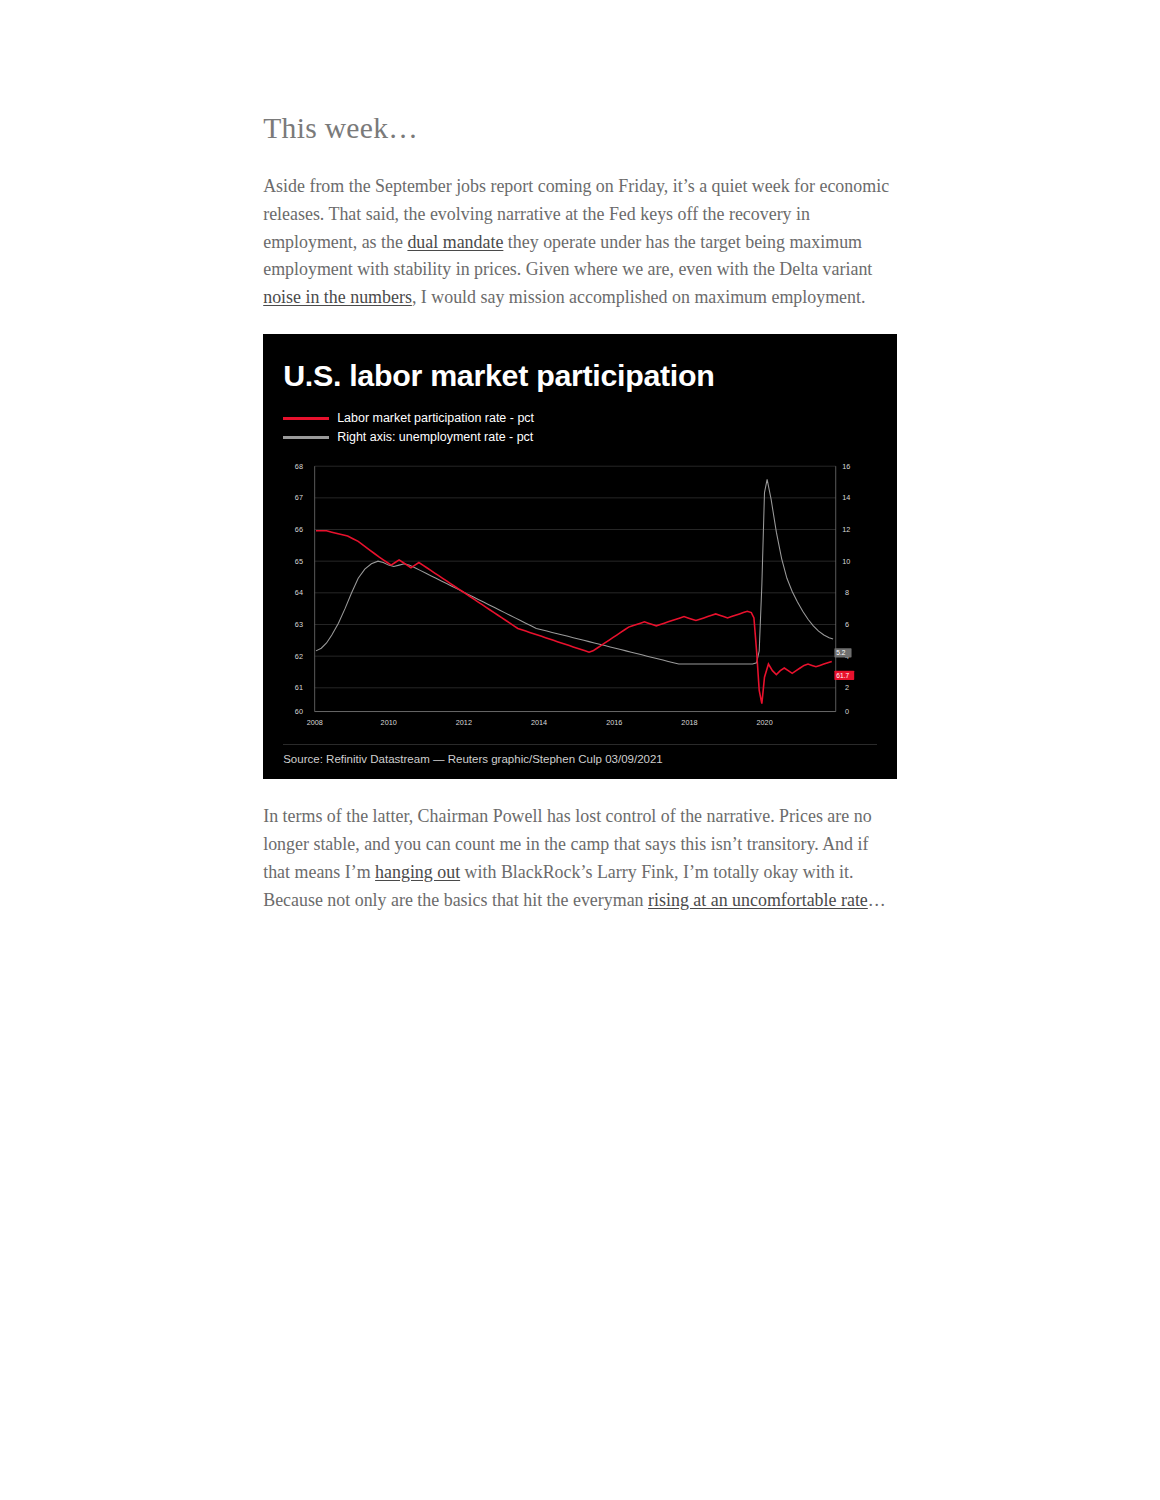This week…
Aside from the September jobs report coming on Friday, it’s a quiet week for economic releases. That said, the evolving narrative at the Fed keys off the recovery in employment, as the dual mandate they operate under has the target being maximum employment with stability in prices. Given where we are, even with the Delta variant noise in the numbers, I would say mission accomplished on maximum employment.
U.S. labor market participation
Labor market participation rate - pct
Right axis: unemployment rate - pct
68 67 66 65 64 63 62 61 60 16 14 12 10 8 6 4 2 0 2008 2010 2012 2014 2016 2018 2020 5.2 61.7
Source: Refinitiv Datastream — Reuters graphic/Stephen Culp 03/09/2021
In terms of the latter, Chairman Powell has lost control of the narrative. Prices are no longer stable, and you can count me in the camp that says this isn’t transitory. And if that means I’m hanging out with BlackRock’s Larry Fink, I’m totally okay with it. Because not only are the basics that hit the everyman rising at an uncomfortable rate…